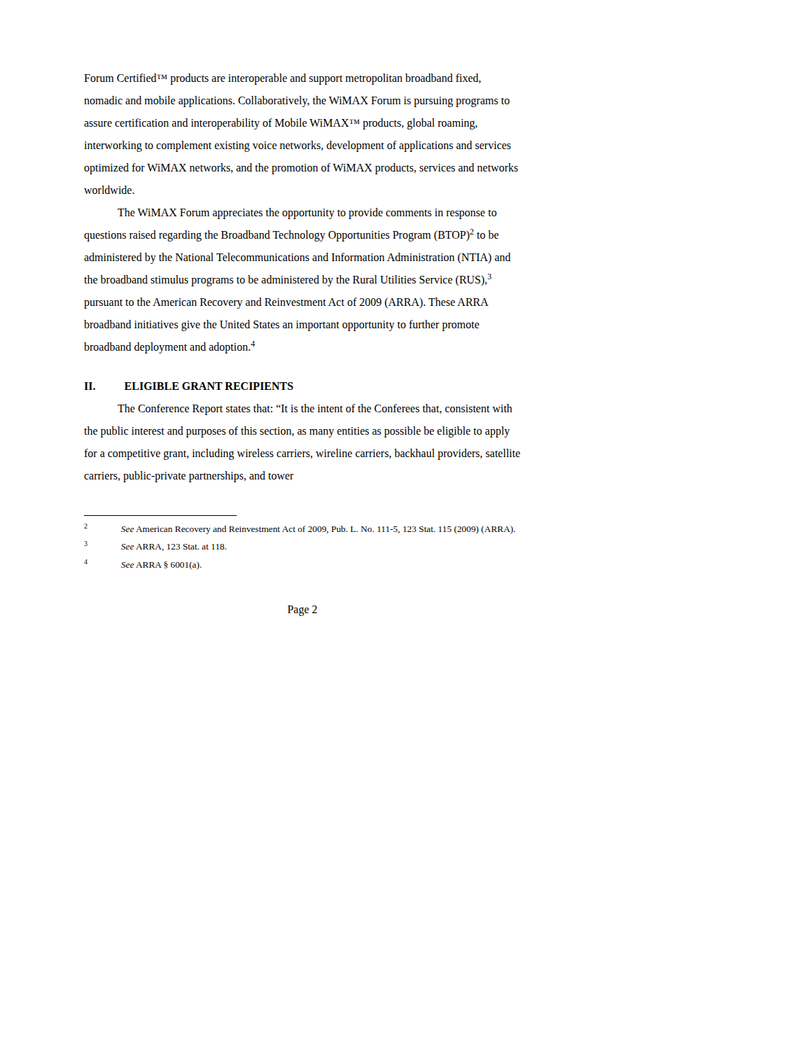Forum Certified™ products are interoperable and support metropolitan broadband fixed, nomadic and mobile applications. Collaboratively, the WiMAX Forum is pursuing programs to assure certification and interoperability of Mobile WiMAX™ products, global roaming, interworking to complement existing voice networks, development of applications and services optimized for WiMAX networks, and the promotion of WiMAX products, services and networks worldwide.
The WiMAX Forum appreciates the opportunity to provide comments in response to questions raised regarding the Broadband Technology Opportunities Program (BTOP)2 to be administered by the National Telecommunications and Information Administration (NTIA) and the broadband stimulus programs to be administered by the Rural Utilities Service (RUS),3 pursuant to the American Recovery and Reinvestment Act of 2009 (ARRA). These ARRA broadband initiatives give the United States an important opportunity to further promote broadband deployment and adoption.4
II. ELIGIBLE GRANT RECIPIENTS
The Conference Report states that: “It is the intent of the Conferees that, consistent with the public interest and purposes of this section, as many entities as possible be eligible to apply for a competitive grant, including wireless carriers, wireline carriers, backhaul providers, satellite carriers, public-private partnerships, and tower
2 See American Recovery and Reinvestment Act of 2009, Pub. L. No. 111-5, 123 Stat. 115 (2009) (ARRA).
3 See ARRA, 123 Stat. at 118.
4 See ARRA § 6001(a).
Page 2